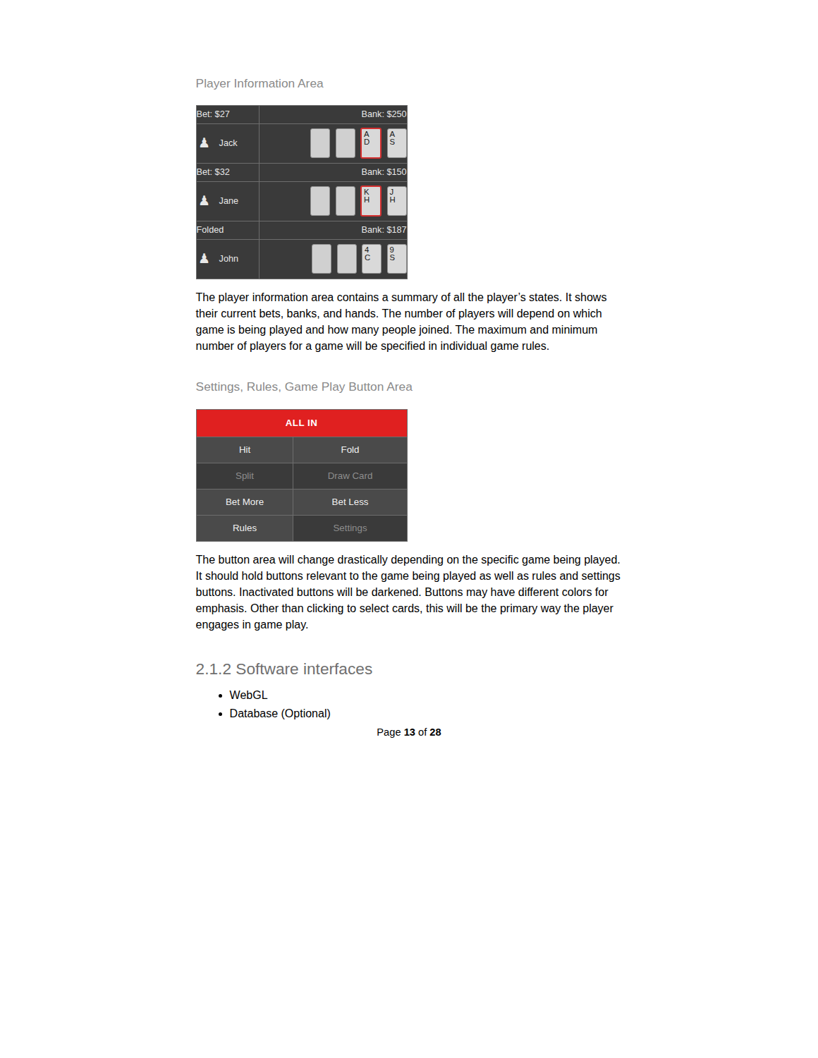Player Information Area
| Bet: $27 | Bank: $250 |
| ♟ Jack | A D A S |
| Bet: $32 | Bank: $150 |
| ♟ Jane | K H J H |
| Folded | Bank: $187 |
| ♟ John | 4 C 9 S |
The player information area contains a summary of all the player’s states. It shows their current bets, banks, and hands. The number of players will depend on which game is being played and how many people joined. The maximum and minimum number of players for a game will be specified in individual game rules.
Settings, Rules, Game Play Button Area
| ALL IN |
| Hit | Fold |
| Split | Draw Card |
| Bet More | Bet Less |
| Rules | Settings |
The button area will change drastically depending on the specific game being played. It should hold buttons relevant to the game being played as well as rules and settings buttons. Inactivated buttons will be darkened. Buttons may have different colors for emphasis. Other than clicking to select cards, this will be the primary way the player engages in game play.
2.1.2 Software interfaces
WebGL
Database (Optional)
Page 13 of 28